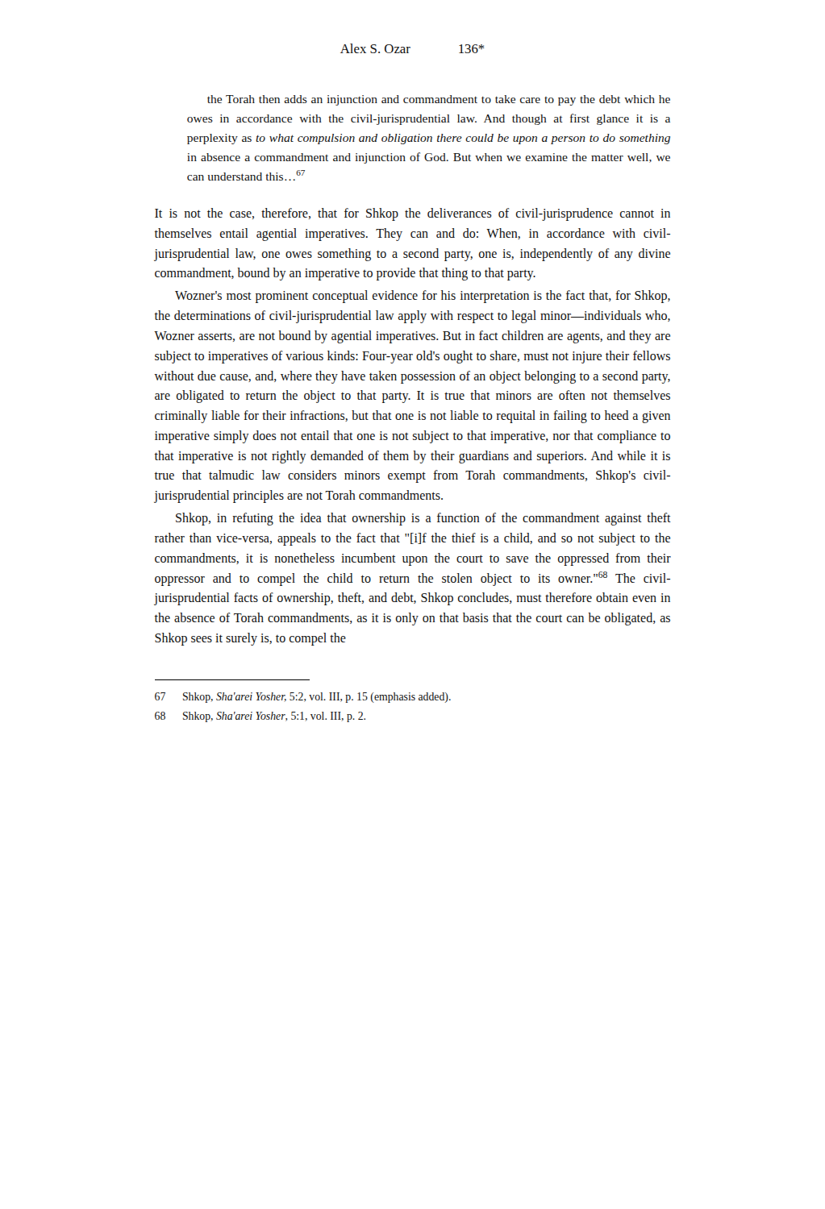Alex S. Ozar 136*
the Torah then adds an injunction and commandment to take care to pay the debt which he owes in accordance with the civil-jurisprudential law. And though at first glance it is a perplexity as to what compulsion and obligation there could be upon a person to do something in absence a commandment and injunction of God. But when we examine the matter well, we can understand this…67
It is not the case, therefore, that for Shkop the deliverances of civil-jurisprudence cannot in themselves entail agential imperatives. They can and do: When, in accordance with civil-jurisprudential law, one owes something to a second party, one is, independently of any divine commandment, bound by an imperative to provide that thing to that party.
Wozner's most prominent conceptual evidence for his interpretation is the fact that, for Shkop, the determinations of civil-jurisprudential law apply with respect to legal minor—individuals who, Wozner asserts, are not bound by agential imperatives. But in fact children are agents, and they are subject to imperatives of various kinds: Four-year old's ought to share, must not injure their fellows without due cause, and, where they have taken possession of an object belonging to a second party, are obligated to return the object to that party. It is true that minors are often not themselves criminally liable for their infractions, but that one is not liable to requital in failing to heed a given imperative simply does not entail that one is not subject to that imperative, nor that compliance to that imperative is not rightly demanded of them by their guardians and superiors. And while it is true that talmudic law considers minors exempt from Torah commandments, Shkop's civil-jurisprudential principles are not Torah commandments.
Shkop, in refuting the idea that ownership is a function of the commandment against theft rather than vice-versa, appeals to the fact that "[i]f the thief is a child, and so not subject to the commandments, it is nonetheless incumbent upon the court to save the oppressed from their oppressor and to compel the child to return the stolen object to its owner."68 The civil-jurisprudential facts of ownership, theft, and debt, Shkop concludes, must therefore obtain even in the absence of Torah commandments, as it is only on that basis that the court can be obligated, as Shkop sees it surely is, to compel the
67 Shkop, Sha'arei Yosher, 5:2, vol. III, p. 15 (emphasis added).
68 Shkop, Sha'arei Yosher, 5:1, vol. III, p. 2.